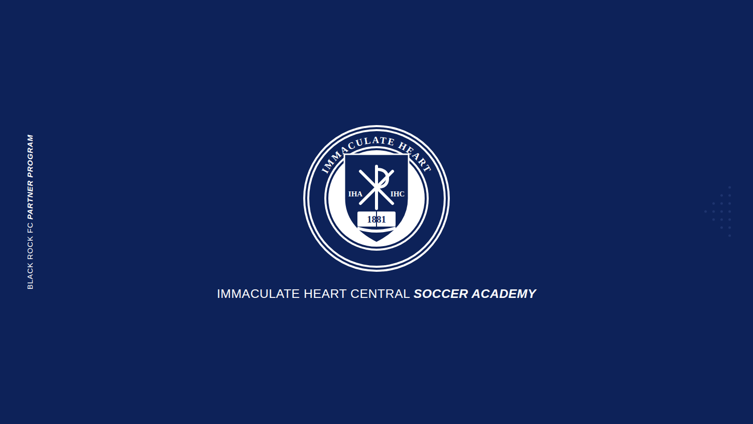BLACK ROCK FC PARTNER PROGRAM
Immaculate Heart Central School crest Circular blue and white seal reading Immaculate Heart Central School with a shield bearing the letters I H A, I H C, a Chi Rho monogram, and the date 1881 on an open book. IMMACULATE HEART CENTRAL SCHOOL IHA IHC 1881
IMMACULATE HEART CENTRAL SOCCER ACADEMY